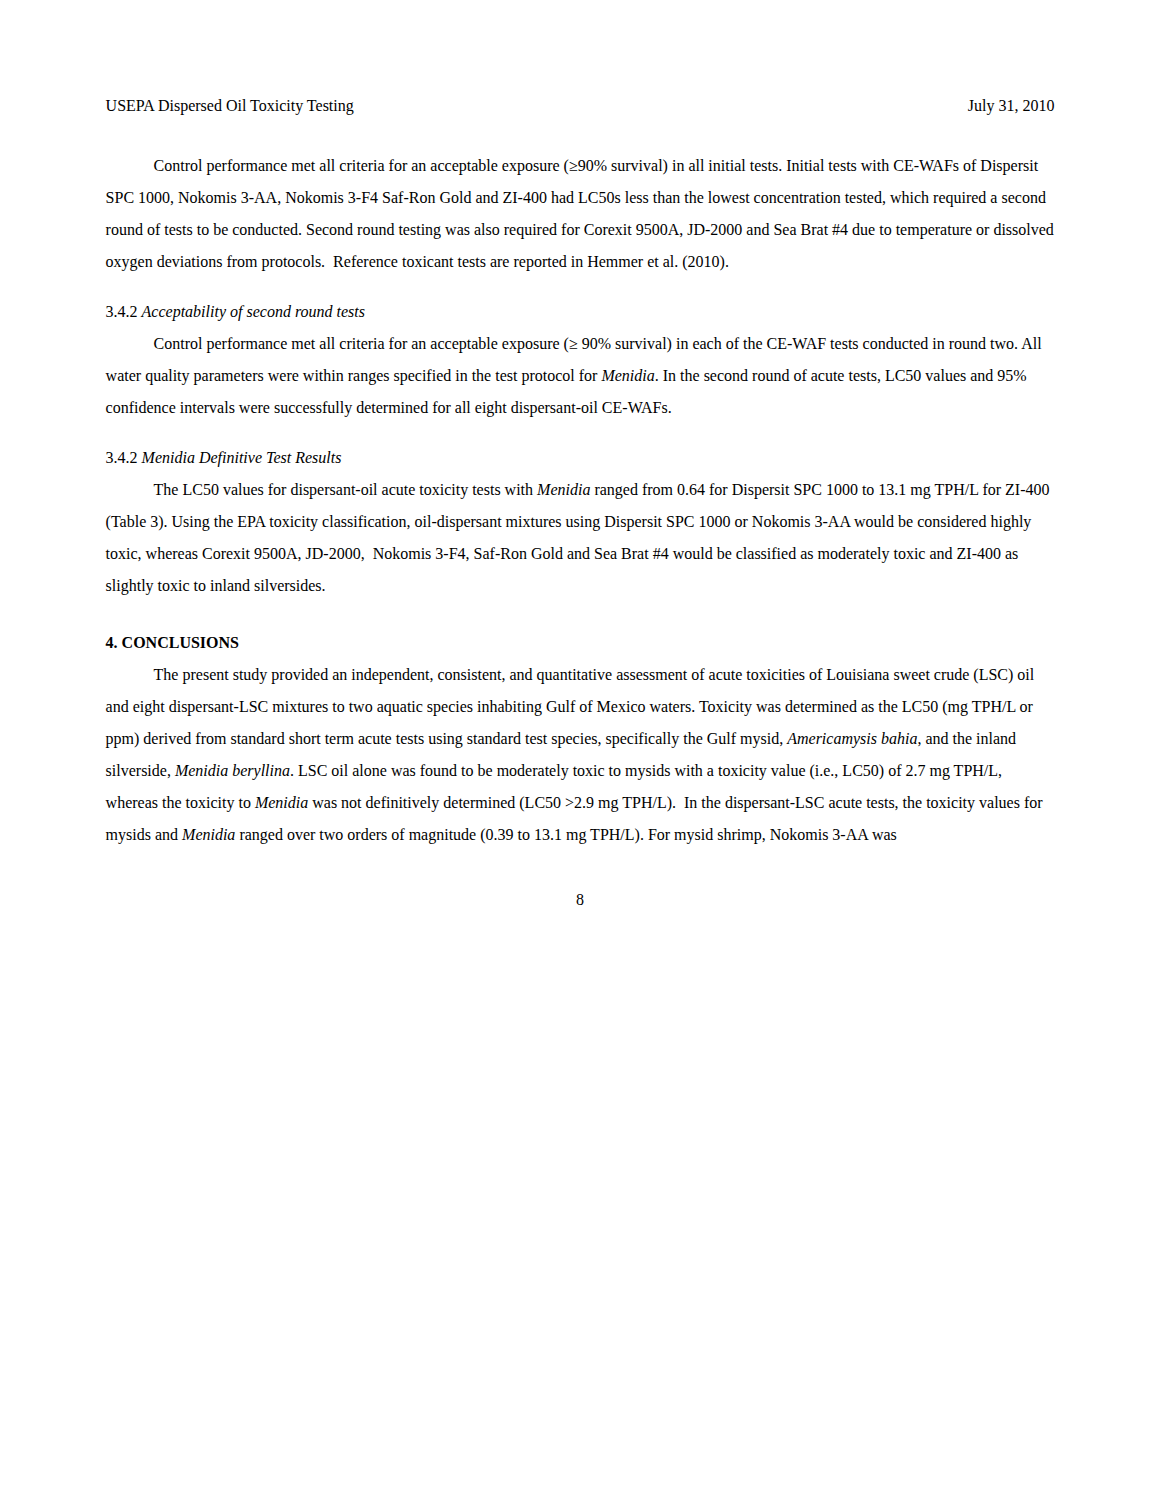USEPA Dispersed Oil Toxicity Testing July 31, 2010
Control performance met all criteria for an acceptable exposure (≥90% survival) in all initial tests. Initial tests with CE-WAFs of Dispersit SPC 1000, Nokomis 3-AA, Nokomis 3-F4 Saf-Ron Gold and ZI-400 had LC50s less than the lowest concentration tested, which required a second round of tests to be conducted. Second round testing was also required for Corexit 9500A, JD-2000 and Sea Brat #4 due to temperature or dissolved oxygen deviations from protocols. Reference toxicant tests are reported in Hemmer et al. (2010).
3.4.2 Acceptability of second round tests
Control performance met all criteria for an acceptable exposure (≥ 90% survival) in each of the CE-WAF tests conducted in round two. All water quality parameters were within ranges specified in the test protocol for Menidia. In the second round of acute tests, LC50 values and 95% confidence intervals were successfully determined for all eight dispersant-oil CE-WAFs.
3.4.2 Menidia Definitive Test Results
The LC50 values for dispersant-oil acute toxicity tests with Menidia ranged from 0.64 for Dispersit SPC 1000 to 13.1 mg TPH/L for ZI-400 (Table 3). Using the EPA toxicity classification, oil-dispersant mixtures using Dispersit SPC 1000 or Nokomis 3-AA would be considered highly toxic, whereas Corexit 9500A, JD-2000, Nokomis 3-F4, Saf-Ron Gold and Sea Brat #4 would be classified as moderately toxic and ZI-400 as slightly toxic to inland silversides.
4. CONCLUSIONS
The present study provided an independent, consistent, and quantitative assessment of acute toxicities of Louisiana sweet crude (LSC) oil and eight dispersant-LSC mixtures to two aquatic species inhabiting Gulf of Mexico waters. Toxicity was determined as the LC50 (mg TPH/L or ppm) derived from standard short term acute tests using standard test species, specifically the Gulf mysid, Americamysis bahia, and the inland silverside, Menidia beryllina. LSC oil alone was found to be moderately toxic to mysids with a toxicity value (i.e., LC50) of 2.7 mg TPH/L, whereas the toxicity to Menidia was not definitively determined (LC50 >2.9 mg TPH/L). In the dispersant-LSC acute tests, the toxicity values for mysids and Menidia ranged over two orders of magnitude (0.39 to 13.1 mg TPH/L). For mysid shrimp, Nokomis 3-AA was
8